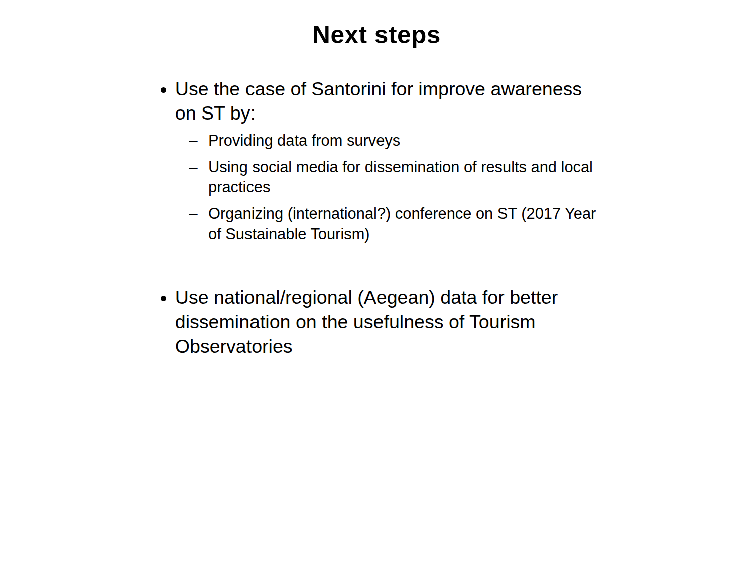Next steps
Use the case of Santorini for improve awareness on ST by:
Providing data from surveys
Using social media for dissemination of results and local practices
Organizing (international?) conference on ST (2017 Year of Sustainable Tourism)
Use national/regional (Aegean) data for better dissemination on the usefulness of Tourism Observatories